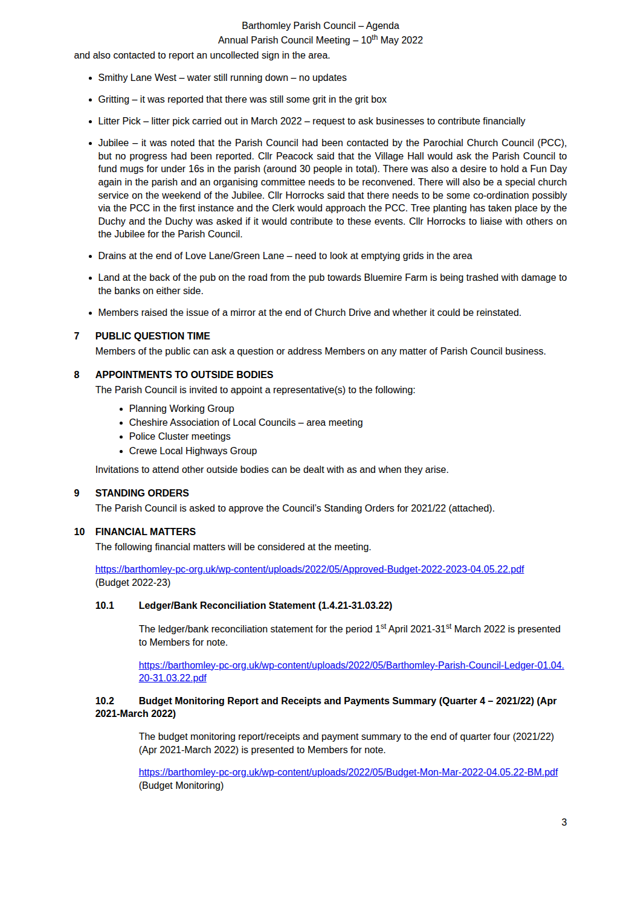Barthomley Parish Council – Agenda
Annual Parish Council Meeting – 10th May 2022
and also contacted to report an uncollected sign in the area.
Smithy Lane West – water still running down – no updates
Gritting – it was reported that there was still some grit in the grit box
Litter Pick – litter pick carried out in March 2022 – request to ask businesses to contribute financially
Jubilee – it was noted that the Parish Council had been contacted by the Parochial Church Council (PCC), but no progress had been reported. Cllr Peacock said that the Village Hall would ask the Parish Council to fund mugs for under 16s in the parish (around 30 people in total). There was also a desire to hold a Fun Day again in the parish and an organising committee needs to be reconvened. There will also be a special church service on the weekend of the Jubilee. Cllr Horrocks said that there needs to be some co-ordination possibly via the PCC in the first instance and the Clerk would approach the PCC. Tree planting has taken place by the Duchy and the Duchy was asked if it would contribute to these events. Cllr Horrocks to liaise with others on the Jubilee for the Parish Council.
Drains at the end of Love Lane/Green Lane – need to look at emptying grids in the area
Land at the back of the pub on the road from the pub towards Bluemire Farm is being trashed with damage to the banks on either side.
Members raised the issue of a mirror at the end of Church Drive and whether it could be reinstated.
7 PUBLIC QUESTION TIME
Members of the public can ask a question or address Members on any matter of Parish Council business.
8 APPOINTMENTS TO OUTSIDE BODIES
The Parish Council is invited to appoint a representative(s) to the following:
Planning Working Group
Cheshire Association of Local Councils – area meeting
Police Cluster meetings
Crewe Local Highways Group
Invitations to attend other outside bodies can be dealt with as and when they arise.
9 STANDING ORDERS
The Parish Council is asked to approve the Council’s Standing Orders for 2021/22 (attached).
10 FINANCIAL MATTERS
The following financial matters will be considered at the meeting.
https://barthomley-pc-org.uk/wp-content/uploads/2022/05/Approved-Budget-2022-2023-04.05.22.pdf
(Budget 2022-23)
10.1 Ledger/Bank Reconciliation Statement (1.4.21-31.03.22)
The ledger/bank reconciliation statement for the period 1st April 2021-31st March 2022 is presented to Members for note.
https://barthomley-pc-org.uk/wp-content/uploads/2022/05/Barthomley-Parish-Council-Ledger-01.04.20-31.03.22.pdf
10.2 Budget Monitoring Report and Receipts and Payments Summary (Quarter 4 – 2021/22) (Apr 2021-March 2022)
The budget monitoring report/receipts and payment summary to the end of quarter four (2021/22) (Apr 2021-March 2022) is presented to Members for note.
https://barthomley-pc-org.uk/wp-content/uploads/2022/05/Budget-Mon-Mar-2022-04.05.22-BM.pdf (Budget Monitoring)
3